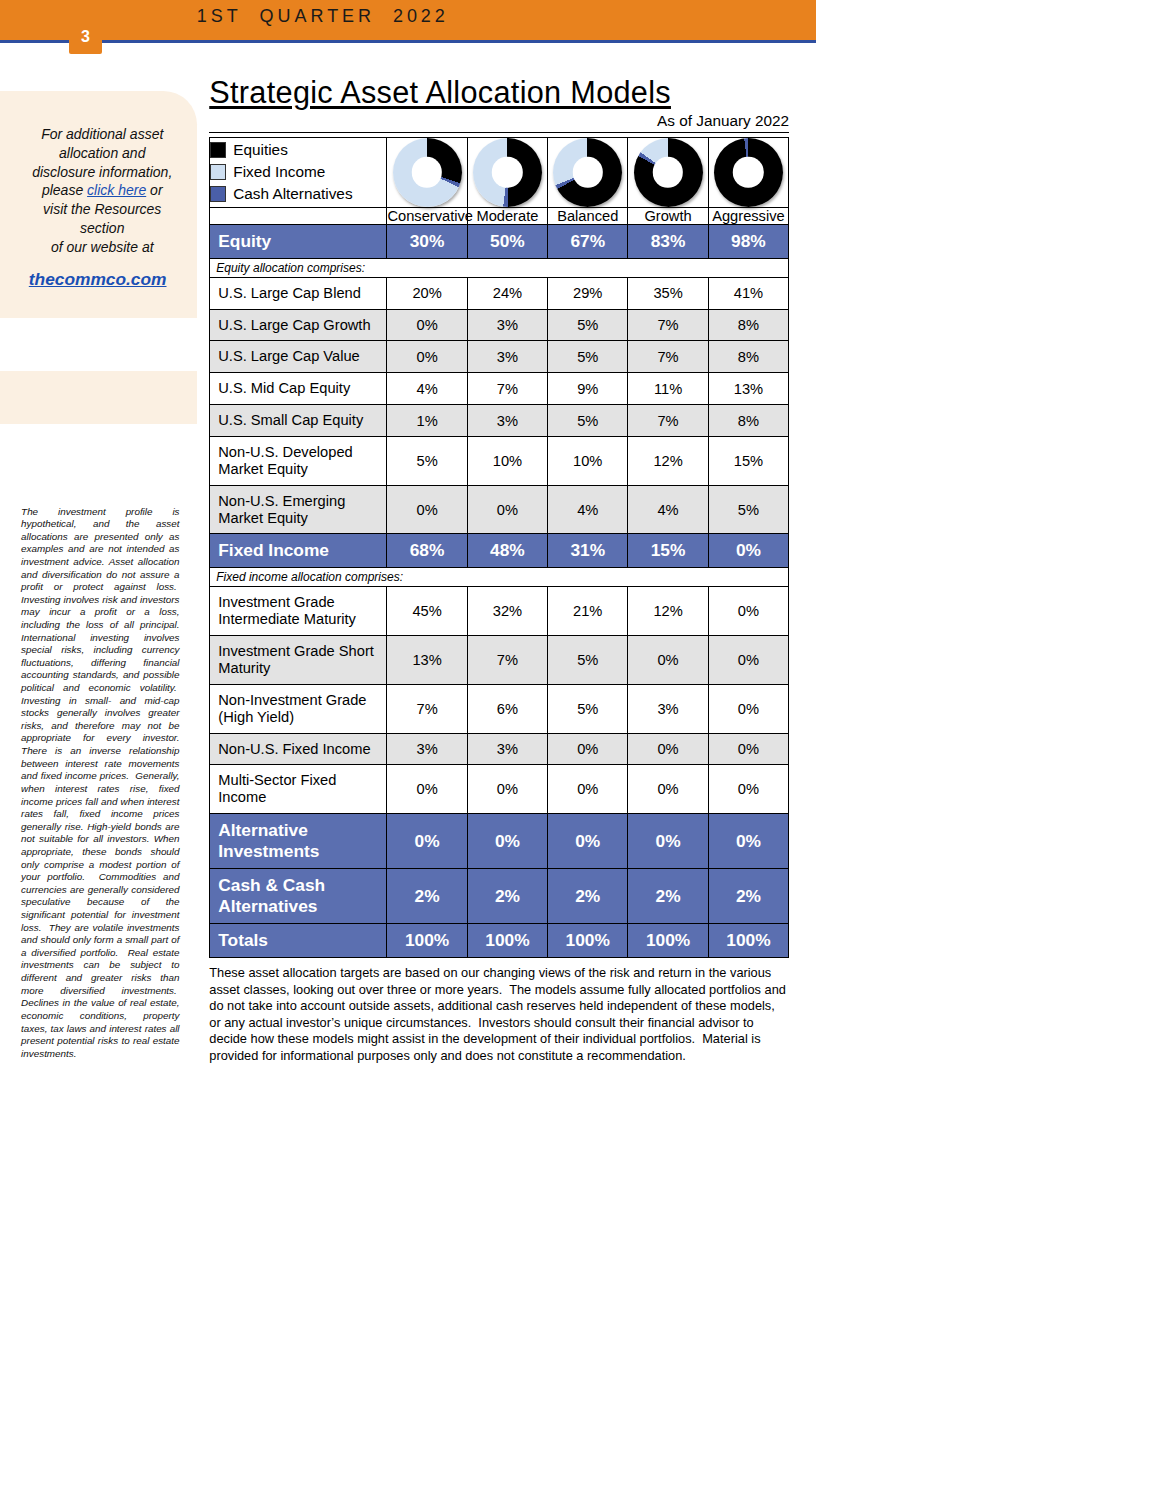1ST QUARTER 2022
3
For additional asset allocation and disclosure information, please click here or visit the Resources section
of our website at
thecommco.com
The investment profile is hypothetical, and the asset allocations are presented only as examples and are not intended as investment advice. Asset allocation and diversification do not assure a profit or protect against loss. Investing involves risk and investors may incur a profit or a loss, including the loss of all principal. International investing involves special risks, including currency fluctuations, differing financial accounting standards, and possible political and economic volatility. Investing in small- and mid-cap stocks generally involves greater risks, and therefore may not be appropriate for every investor. There is an inverse relationship between interest rate movements and fixed income prices. Generally, when interest rates rise, fixed income prices fall and when interest rates fall, fixed income prices generally rise. High-yield bonds are not suitable for all investors. When appropriate, these bonds should only comprise a modest portion of your portfolio. Commodities and currencies are generally considered speculative because of the significant potential for investment loss. They are volatile investments and should only form a small part of a diversified portfolio. Real estate investments can be subject to different and greater risks than more diversified investments. Declines in the value of real estate, economic conditions, property taxes, tax laws and interest rates all present potential risks to real estate investments.
Strategic Asset Allocation Models
As of January 2022
| Equities Fixed Income Cash Alternatives | | | | | |
| | Conservative | Moderate | Balanced | Growth | Aggressive |
| Equity | 30% | 50% | 67% | 83% | 98% |
| Equity allocation comprises: |
| U.S. Large Cap Blend | 20% | 24% | 29% | 35% | 41% |
| U.S. Large Cap Growth | 0% | 3% | 5% | 7% | 8% |
| U.S. Large Cap Value | 0% | 3% | 5% | 7% | 8% |
| U.S. Mid Cap Equity | 4% | 7% | 9% | 11% | 13% |
| U.S. Small Cap Equity | 1% | 3% | 5% | 7% | 8% |
| Non-U.S. Developed Market Equity | 5% | 10% | 10% | 12% | 15% |
| Non-U.S. Emerging Market Equity | 0% | 0% | 4% | 4% | 5% |
| Fixed Income | 68% | 48% | 31% | 15% | 0% |
| Fixed income allocation comprises: |
| Investment Grade Intermediate Maturity | 45% | 32% | 21% | 12% | 0% |
| Investment Grade Short Maturity | 13% | 7% | 5% | 0% | 0% |
| Non-Investment Grade (High Yield) | 7% | 6% | 5% | 3% | 0% |
| Non-U.S. Fixed Income | 3% | 3% | 0% | 0% | 0% |
| Multi-Sector Fixed Income | 0% | 0% | 0% | 0% | 0% |
| Alternative Investments | 0% | 0% | 0% | 0% | 0% |
| Cash & Cash Alternatives | 2% | 2% | 2% | 2% | 2% |
| Totals | 100% | 100% | 100% | 100% | 100% |
These asset allocation targets are based on our changing views of the risk and return in the various asset classes, looking out over three or more years. The models assume fully allocated portfolios and do not take into account outside assets, additional cash reserves held independent of these models, or any actual investor’s unique circumstances. Investors should consult their financial advisor to decide how these models might assist in the development of their individual portfolios. Material is provided for informational purposes only and does not constitute a recommendation.